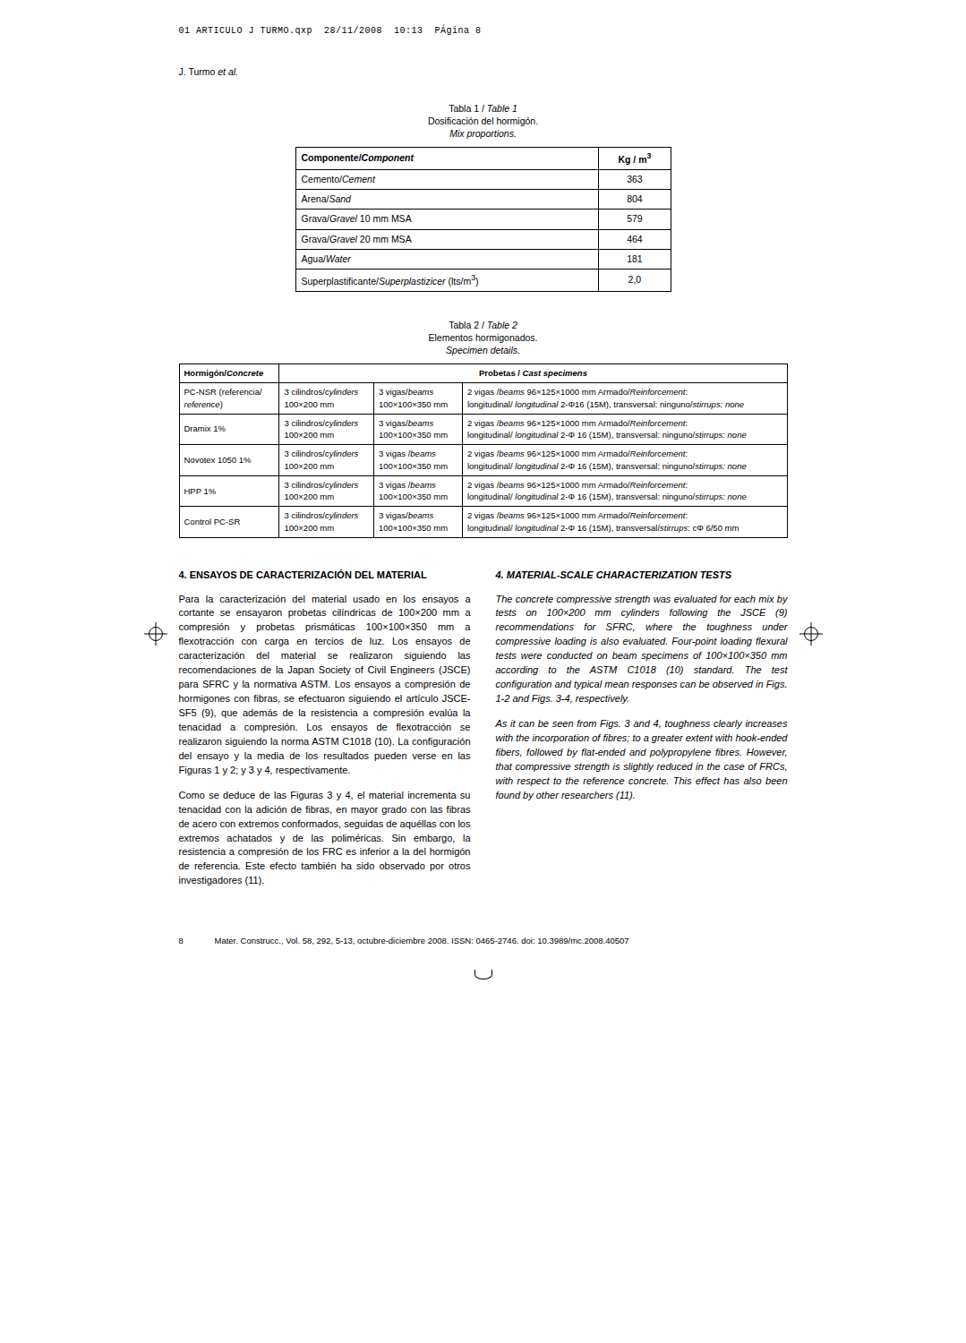01 ARTICULO J TURMO.qxp 28/11/2008 10:13 PÁgina 8
J. Turmo et al.
Tabla 1 / Table 1
Dosificación del hormigón.
Mix proportions.
| Componente/ Component | Kg / m 3 |
| --- | --- |
| Cemento/ Cement | 363 |
| Arena/ Sand | 804 |
| Grava/ Gravel 10 mm MSA | 579 |
| Grava/ Gravel 20 mm MSA | 464 |
| Agua/ Water | 181 |
| Superplastificante/ Superplastizicer (lts/m 3 ) | 2,0 |
Tabla 2 / Table 2
Elementos hormigonados.
Specimen details.
| Hormigón/ Concrete | Probetas / Cast specimens |
| --- | --- |
| PC-NSR (referencia/ reference ) | 3 cilindros/ cylinders 100×200 mm | 3 vigas/ beams 100×100×350 mm | 2 vigas / beams 96×125×1000 mm Armado/ Reinforcement : longitudinal/ longitudinal 2-Φ16 (15M), transversal: ninguno/ stirrups: none |
| Dramix 1% | 3 cilindros/ cylinders 100×200 mm | 3 vigas/ beams 100×100×350 mm | 2 vigas / beams 96×125×1000 mm Armado/ Reinforcement : longitudinal/ longitudinal 2-Φ 16 (15M), transversal: ninguno/ stirrups: none |
| Novotex 1050 1% | 3 cilindros/ cylinders 100×200 mm | 3 vigas / beams 100×100×350 mm | 2 vigas / beams 96×125×1000 mm Armado/ Reinforcement : longitudinal/ longitudinal 2-Φ 16 (15M), transversal: ninguno/ stirrups: none |
| HPP 1% | 3 cilindros/ cylinders 100×200 mm | 3 vigas / beams 100×100×350 mm | 2 vigas / beams 96×125×1000 mm Armado/ Reinforcement : longitudinal/ longitudinal 2-Φ 16 (15M), transversal: ninguno/ stirrups: none |
| Control PC-SR | 3 cilindros/ cylinders 100×200 mm | 3 vigas/ beams 100×100×350 mm | 2 vigas / beams 96×125×1000 mm Armado/ Reinforcement : longitudinal/ longitudinal 2-Φ 16 (15M), transversal/ stirrups : cΦ 6/50 mm |
4. ENSAYOS DE CARACTERIZACIÓN DEL MATERIAL
Para la caracterización del material usado en los ensayos a cortante se ensayaron probetas cilíndricas de 100×200 mm a compresión y probetas prismáticas 100×100×350 mm a flexotracción con carga en tercios de luz. Los ensayos de caracterización del material se realizaron siguiendo las recomendaciones de la Japan Society of Civil Engineers (JSCE) para SFRC y la normativa ASTM. Los ensayos a compresión de hormigones con fibras, se efectuaron siguiendo el artículo JSCE-SF5 (9), que además de la resistencia a compresión evalúa la tenacidad a compresión. Los ensayos de flexotracción se realizaron siguiendo la norma ASTM C1018 (10). La configuración del ensayo y la media de los resultados pueden verse en las Figuras 1 y 2; y 3 y 4, respectivamente.
Como se deduce de las Figuras 3 y 4, el material incrementa su tenacidad con la adición de fibras, en mayor grado con las fibras de acero con extremos conformados, seguidas de aquéllas con los extremos achatados y de las poliméricas. Sin embargo, la resistencia a compresión de los FRC es inferior a la del hormigón de referencia. Este efecto también ha sido observado por otros investigadores (11).
4. MATERIAL-SCALE CHARACTERIZATION TESTS
The concrete compressive strength was evaluated for each mix by tests on 100×200 mm cylinders following the JSCE (9) recommendations for SFRC, where the toughness under compressive loading is also evaluated. Four-point loading flexural tests were conducted on beam specimens of 100×100×350 mm according to the ASTM C1018 (10) standard. The test configuration and typical mean responses can be observed in Figs. 1-2 and Figs. 3-4, respectively.
As it can be seen from Figs. 3 and 4, toughness clearly increases with the incorporation of fibres; to a greater extent with hook-ended fibers, followed by flat-ended and polypropylene fibres. However, that compressive strength is slightly reduced in the case of FRCs, with respect to the reference concrete. This effect has also been found by other researchers (11).
8 Mater. Construcc., Vol. 58, 292, 5-13, octubre-diciembre 2008. ISSN: 0465-2746. doi: 10.3989/mc.2008.40507